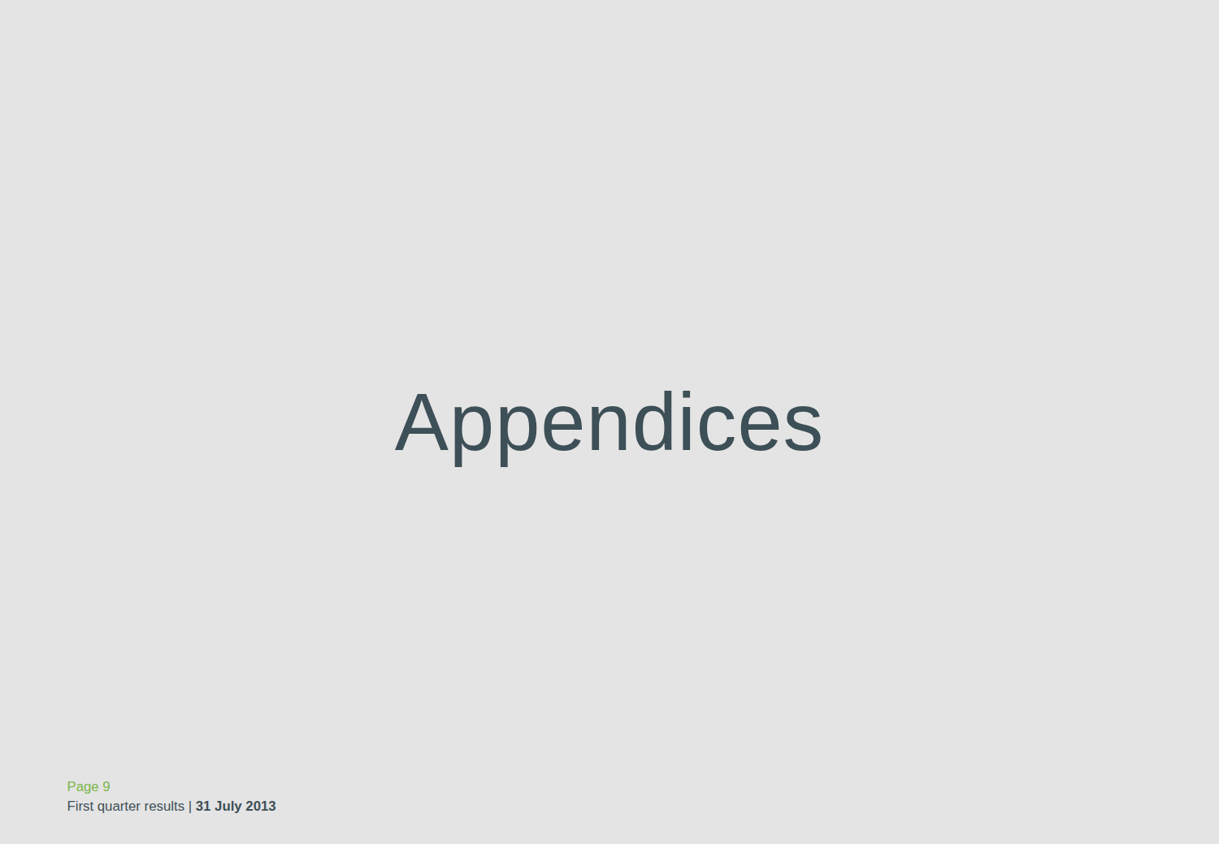Appendices
Page 9
First quarter results | 31 July 2013